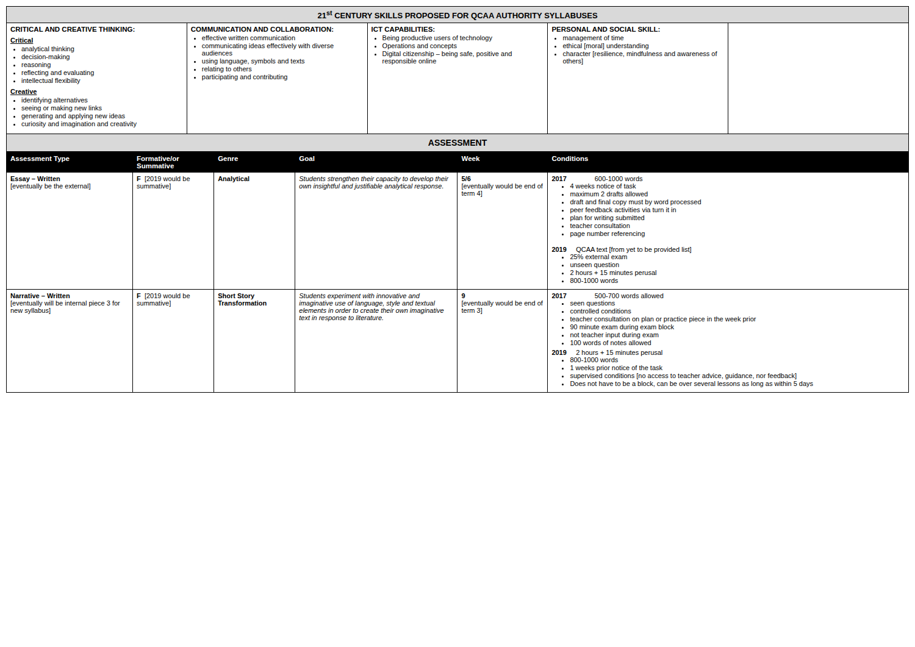| 21 st CENTURY SKILLS PROPOSED FOR QCAA AUTHORITY SYLLABUSES |
| CRITICAL AND CREATIVE THINKING: Critical analytical thinking decision-making reasoning reflecting and evaluating intellectual flexibility Creative identifying alternatives seeing or making new links generating and applying new ideas curiosity and imagination and creativity | COMMUNICATION AND COLLABORATION: effective written communication communicating ideas effectively with diverse audiences using language, symbols and texts relating to others participating and contributing | ICT CAPABILITIES: Being productive users of technology Operations and concepts Digital citizenship – being safe, positive and responsible online | PERSONAL AND SOCIAL SKILL: management of time ethical [moral] understanding character [resilience, mindfulness and awareness of others] | |
| ASSESSMENT |
| Assessment Type | Formative/or Summative | Genre | Goal | Week | Conditions |
| Essay – Written [eventually be the external] | F [2019 would be summative] | Analytical | Students strengthen their capacity to develop their own insightful and justifiable analytical response. | 5/6 [eventually would be end of term 4] | 2017 600-1000 words 4 weeks notice of task maximum 2 drafts allowed draft and final copy must by word processed peer feedback activities via turn it in plan for writing submitted teacher consultation page number referencing 2019 QCAA text [from yet to be provided list] 25% external exam unseen question 2 hours + 15 minutes perusal 800-1000 words |
| Narrative – Written [eventually will be internal piece 3 for new syllabus] | F [2019 would be summative] | Short Story Transformation | Students experiment with innovative and imaginative use of language, style and textual elements in order to create their own imaginative text in response to literature. | 9 [eventually would be end of term 3] | 2017 500-700 words allowed seen questions controlled conditions teacher consultation on plan or practice piece in the week prior 90 minute exam during exam block not teacher input during exam 100 words of notes allowed 2019 2 hours + 15 minutes perusal 800-1000 words 1 weeks prior notice of the task supervised conditions [no access to teacher advice, guidance, nor feedback] Does not have to be a block, can be over several lessons as long as within 5 days |